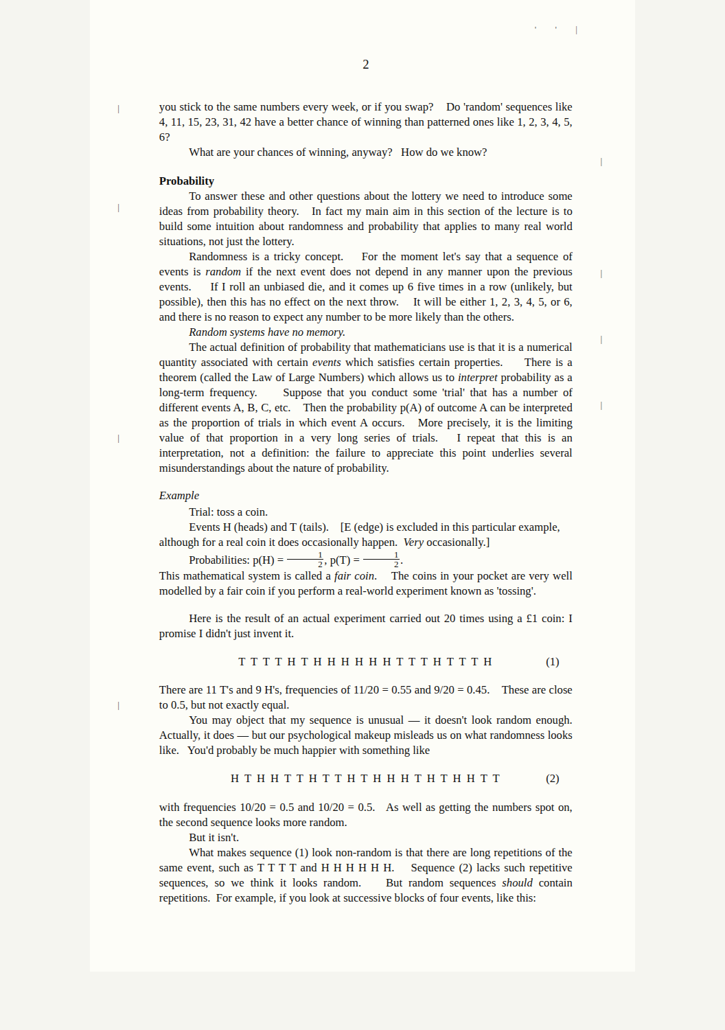' ' |
|
|
|
|
|
|
|
|
2
you stick to the same numbers every week, or if you swap? Do 'random' sequences like 4, 11, 15, 23, 31, 42 have a better chance of winning than patterned ones like 1, 2, 3, 4, 5, 6?
What are your chances of winning, anyway? How do we know?
Probability
To answer these and other questions about the lottery we need to introduce some ideas from probability theory. In fact my main aim in this section of the lecture is to build some intuition about randomness and probability that applies to many real world situations, not just the lottery.
Randomness is a tricky concept. For the moment let's say that a sequence of events is random if the next event does not depend in any manner upon the previous events. If I roll an unbiased die, and it comes up 6 five times in a row (unlikely, but possible), then this has no effect on the next throw. It will be either 1, 2, 3, 4, 5, or 6, and there is no reason to expect any number to be more likely than the others.
Random systems have no memory.
The actual definition of probability that mathematicians use is that it is a numerical quantity associated with certain events which satisfies certain properties. There is a theorem (called the Law of Large Numbers) which allows us to interpret probability as a long-term frequency. Suppose that you conduct some 'trial' that has a number of different events A, B, C, etc. Then the probability p(A) of outcome A can be interpreted as the proportion of trials in which event A occurs. More precisely, it is the limiting value of that proportion in a very long series of trials. I repeat that this is an interpretation, not a definition: the failure to appreciate this point underlies several misunderstandings about the nature of probability.
Example
Trial: toss a coin.
Events H (heads) and T (tails). [E (edge) is excluded in this particular example,
although for a real coin it does occasionally happen. Very occasionally.]
Probabilities: p(H) = 12, p(T) = 12.
This mathematical system is called a fair coin. The coins in your pocket are very well modelled by a fair coin if you perform a real-world experiment known as 'tossing'.
Here is the result of an actual experiment carried out 20 times using a £1 coin: I promise I didn't just invent it.
T T T T H T H H H H H H T T T H T T T H(1)
There are 11 T's and 9 H's, frequencies of 11/20 = 0.55 and 9/20 = 0.45. These are close to 0.5, but not exactly equal.
You may object that my sequence is unusual — it doesn't look random enough. Actually, it does — but our psychological makeup misleads us on what randomness looks like. You'd probably be much happier with something like
H T H H T T H T T H T H H H T H T H H T T(2)
with frequencies 10/20 = 0.5 and 10/20 = 0.5. As well as getting the numbers spot on, the second sequence looks more random.
But it isn't.
What makes sequence (1) look non-random is that there are long repetitions of the same event, such as T T T T and H H H H H H. Sequence (2) lacks such repetitive sequences, so we think it looks random. But random sequences should contain repetitions. For example, if you look at successive blocks of four events, like this: